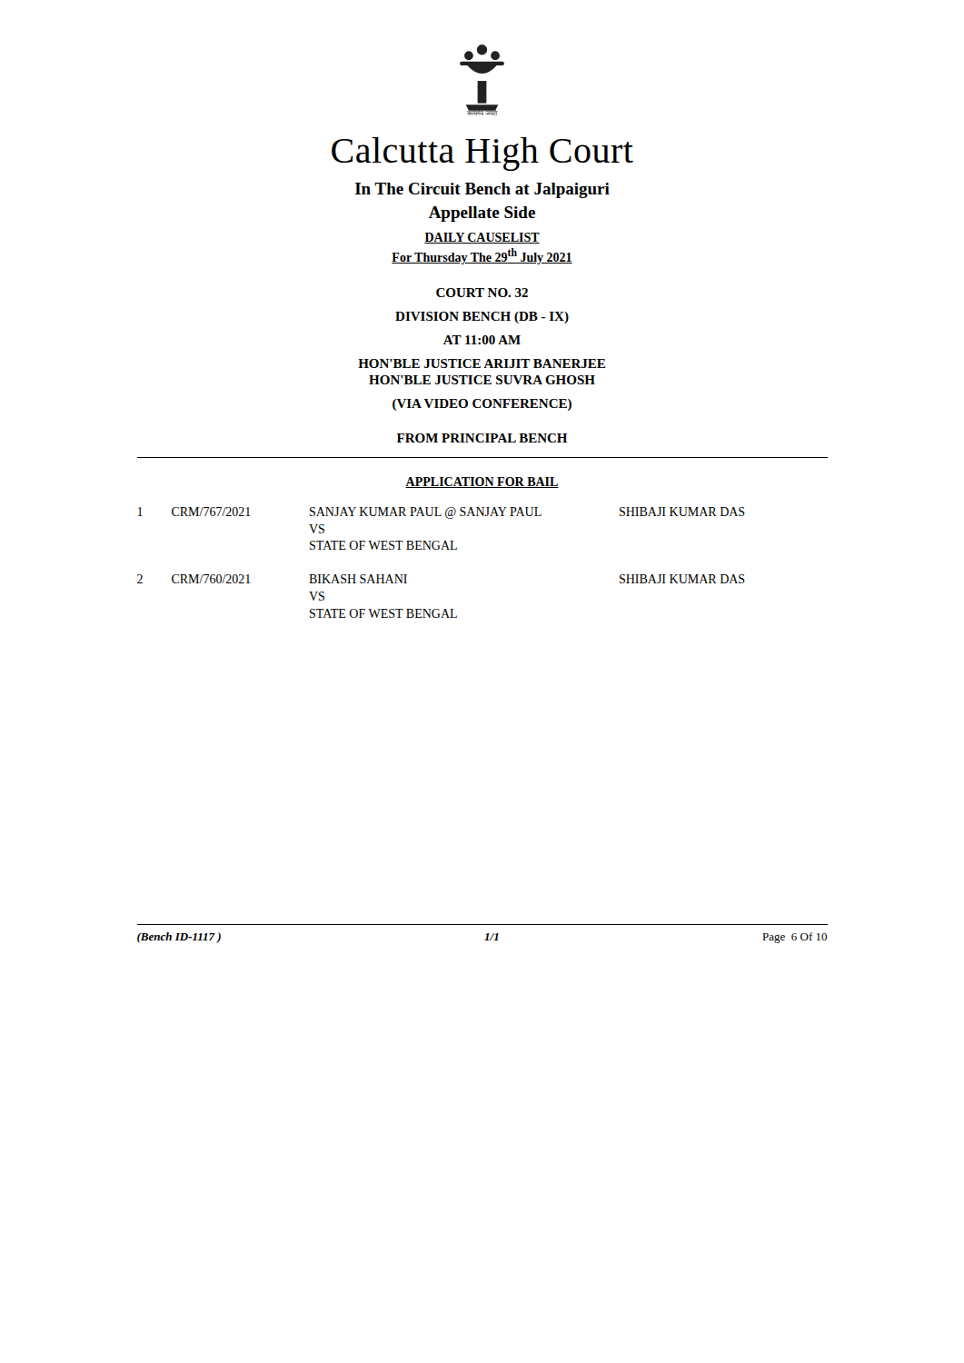Calcutta High Court
In The Circuit Bench at Jalpaiguri
Appellate Side
DAILY CAUSELIST
For Thursday The 29th July 2021
COURT NO. 32
DIVISION BENCH (DB - IX)
AT 11:00 AM
HON'BLE JUSTICE ARIJIT BANERJEE
HON'BLE JUSTICE SUVRA GHOSH
(VIA VIDEO CONFERENCE)
FROM PRINCIPAL BENCH
APPLICATION FOR BAIL
| 1 | CRM/767/2021 | SANJAY KUMAR PAUL @ SANJAY PAUL VS STATE OF WEST BENGAL | SHIBAJI KUMAR DAS |
| 2 | CRM/760/2021 | BIKASH SAHANI VS STATE OF WEST BENGAL | SHIBAJI KUMAR DAS |
(Bench ID-1117 ) 1/1 Page 6 Of 10